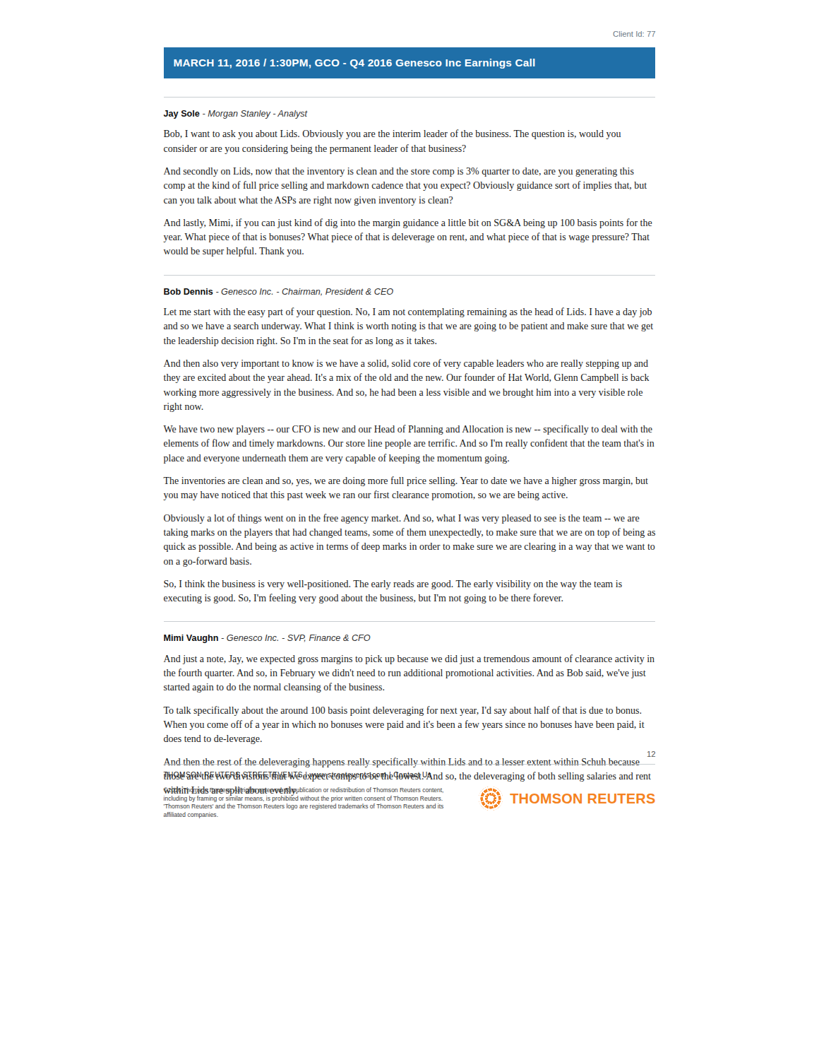Client Id: 77
MARCH 11, 2016 / 1:30PM, GCO - Q4 2016 Genesco Inc Earnings Call
Jay Sole - Morgan Stanley - Analyst
Bob, I want to ask you about Lids. Obviously you are the interim leader of the business. The question is, would you consider or are you considering being the permanent leader of that business?
And secondly on Lids, now that the inventory is clean and the store comp is 3% quarter to date, are you generating this comp at the kind of full price selling and markdown cadence that you expect? Obviously guidance sort of implies that, but can you talk about what the ASPs are right now given inventory is clean?
And lastly, Mimi, if you can just kind of dig into the margin guidance a little bit on SG&A being up 100 basis points for the year. What piece of that is bonuses? What piece of that is deleverage on rent, and what piece of that is wage pressure? That would be super helpful. Thank you.
Bob Dennis - Genesco Inc. - Chairman, President & CEO
Let me start with the easy part of your question. No, I am not contemplating remaining as the head of Lids. I have a day job and so we have a search underway. What I think is worth noting is that we are going to be patient and make sure that we get the leadership decision right. So I'm in the seat for as long as it takes.
And then also very important to know is we have a solid, solid core of very capable leaders who are really stepping up and they are excited about the year ahead. It's a mix of the old and the new. Our founder of Hat World, Glenn Campbell is back working more aggressively in the business. And so, he had been a less visible and we brought him into a very visible role right now.
We have two new players -- our CFO is new and our Head of Planning and Allocation is new -- specifically to deal with the elements of flow and timely markdowns. Our store line people are terrific. And so I'm really confident that the team that's in place and everyone underneath them are very capable of keeping the momentum going.
The inventories are clean and so, yes, we are doing more full price selling. Year to date we have a higher gross margin, but you may have noticed that this past week we ran our first clearance promotion, so we are being active.
Obviously a lot of things went on in the free agency market. And so, what I was very pleased to see is the team -- we are taking marks on the players that had changed teams, some of them unexpectedly, to make sure that we are on top of being as quick as possible. And being as active in terms of deep marks in order to make sure we are clearing in a way that we want to on a go-forward basis.
So, I think the business is very well-positioned. The early reads are good. The early visibility on the way the team is executing is good. So, I'm feeling very good about the business, but I'm not going to be there forever.
Mimi Vaughn - Genesco Inc. - SVP, Finance & CFO
And just a note, Jay, we expected gross margins to pick up because we did just a tremendous amount of clearance activity in the fourth quarter. And so, in February we didn't need to run additional promotional activities. And as Bob said, we've just started again to do the normal cleansing of the business.
To talk specifically about the around 100 basis point deleveraging for next year, I'd say about half of that is due to bonus. When you come off of a year in which no bonuses were paid and it's been a few years since no bonuses have been paid, it does tend to de-leverage.
And then the rest of the deleveraging happens really specifically within Lids and to a lesser extent within Schuh because those are the two divisions that we expect comps to be the lowest. And so, the deleveraging of both selling salaries and rent within Lids are split about evenly.
12
THOMSON REUTERS STREETEVENTS | www.streetevents.com | Contact Us
©2016 Thomson Reuters. All rights reserved. Republication or redistribution of Thomson Reuters content, including by framing or similar means, is prohibited without the prior written consent of Thomson Reuters. 'Thomson Reuters' and the Thomson Reuters logo are registered trademarks of Thomson Reuters and its affiliated companies.
THOMSON REUTERS